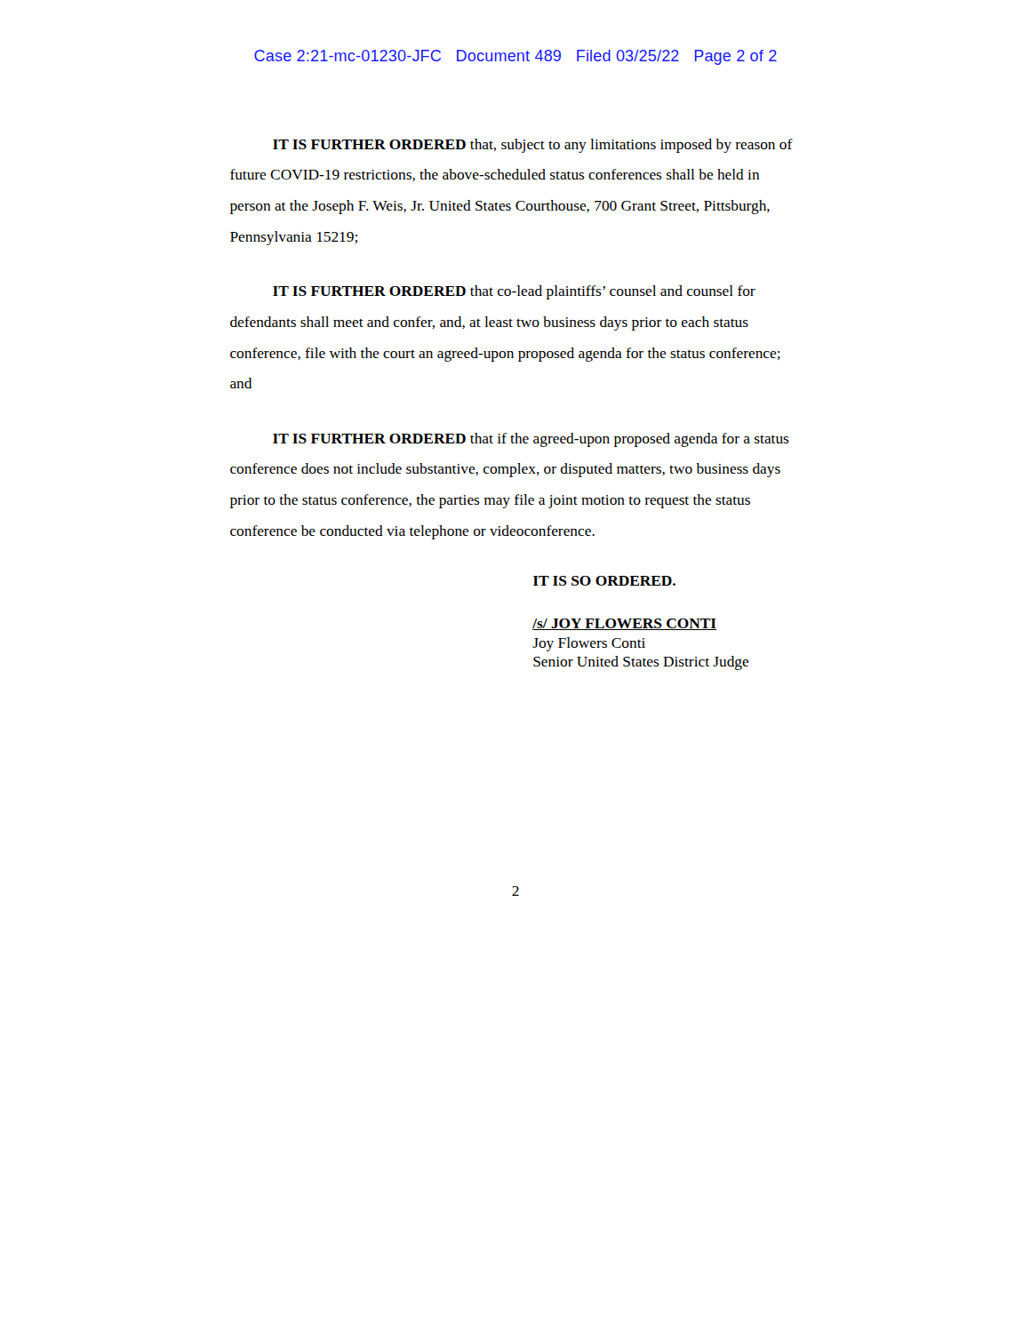Case 2:21-mc-01230-JFC Document 489 Filed 03/25/22 Page 2 of 2
IT IS FURTHER ORDERED that, subject to any limitations imposed by reason of future COVID-19 restrictions, the above-scheduled status conferences shall be held in person at the Joseph F. Weis, Jr. United States Courthouse, 700 Grant Street, Pittsburgh, Pennsylvania 15219;
IT IS FURTHER ORDERED that co-lead plaintiffs’ counsel and counsel for defendants shall meet and confer, and, at least two business days prior to each status conference, file with the court an agreed-upon proposed agenda for the status conference; and
IT IS FURTHER ORDERED that if the agreed-upon proposed agenda for a status conference does not include substantive, complex, or disputed matters, two business days prior to the status conference, the parties may file a joint motion to request the status conference be conducted via telephone or videoconference.
IT IS SO ORDERED.
/s/ JOY FLOWERS CONTI
Joy Flowers Conti
Senior United States District Judge
2